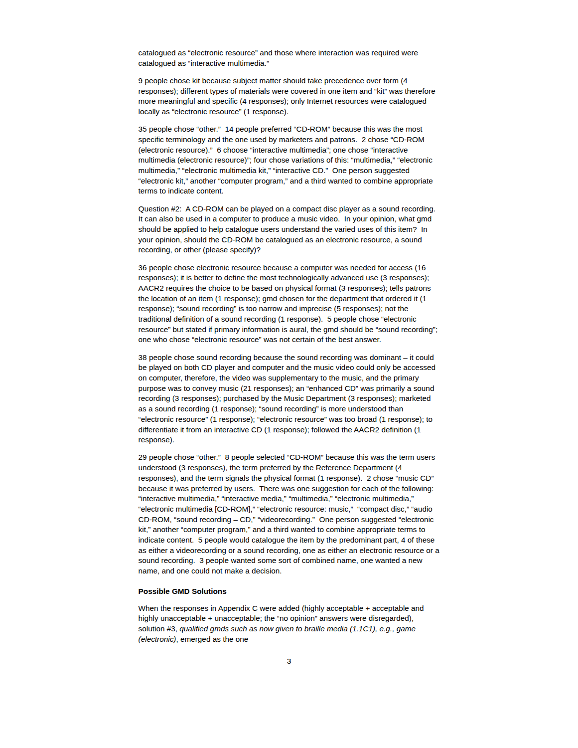catalogued as “electronic resource” and those where interaction was required were catalogued as “interactive multimedia.”
9 people chose kit because subject matter should take precedence over form (4 responses); different types of materials were covered in one item and “kit” was therefore more meaningful and specific (4 responses); only Internet resources were catalogued locally as “electronic resource” (1 response).
35 people chose “other.” 14 people preferred “CD-ROM” because this was the most specific terminology and the one used by marketers and patrons. 2 chose “CD-ROM (electronic resource).” 6 choose “interactive multimedia”; one chose “interactive multimedia (electronic resource)”; four chose variations of this: “multimedia,” “electronic multimedia,” “electronic multimedia kit,” “interactive CD.” One person suggested “electronic kit,” another “computer program,” and a third wanted to combine appropriate terms to indicate content.
Question #2: A CD-ROM can be played on a compact disc player as a sound recording. It can also be used in a computer to produce a music video. In your opinion, what gmd should be applied to help catalogue users understand the varied uses of this item? In your opinion, should the CD-ROM be catalogued as an electronic resource, a sound recording, or other (please specify)?
36 people chose electronic resource because a computer was needed for access (16 responses); it is better to define the most technologically advanced use (3 responses); AACR2 requires the choice to be based on physical format (3 responses); tells patrons the location of an item (1 response); gmd chosen for the department that ordered it (1 response); “sound recording” is too narrow and imprecise (5 responses); not the traditional definition of a sound recording (1 response). 5 people chose “electronic resource” but stated if primary information is aural, the gmd should be “sound recording”; one who chose “electronic resource” was not certain of the best answer.
38 people chose sound recording because the sound recording was dominant – it could be played on both CD player and computer and the music video could only be accessed on computer, therefore, the video was supplementary to the music, and the primary purpose was to convey music (21 responses); an “enhanced CD” was primarily a sound recording (3 responses); purchased by the Music Department (3 responses); marketed as a sound recording (1 response); “sound recording” is more understood than “electronic resource” (1 response); “electronic resource” was too broad (1 response); to differentiate it from an interactive CD (1 response); followed the AACR2 definition (1 response).
29 people chose “other.” 8 people selected “CD-ROM” because this was the term users understood (3 responses), the term preferred by the Reference Department (4 responses), and the term signals the physical format (1 response). 2 chose “music CD” because it was preferred by users. There was one suggestion for each of the following: “interactive multimedia,” “interactive media,” “multimedia,” “electronic multimedia,” “electronic multimedia [CD-ROM],” “electronic resource: music,” “compact disc,” “audio CD-ROM, “sound recording – CD,” “videorecording.” One person suggested “electronic kit,” another “computer program,” and a third wanted to combine appropriate terms to indicate content. 5 people would catalogue the item by the predominant part, 4 of these as either a videorecording or a sound recording, one as either an electronic resource or a sound recording. 3 people wanted some sort of combined name, one wanted a new name, and one could not make a decision.
Possible GMD Solutions
When the responses in Appendix C were added (highly acceptable + acceptable and highly unacceptable + unacceptable; the “no opinion” answers were disregarded), solution #3, qualified gmds such as now given to braille media (1.1C1), e.g., game (electronic), emerged as the one
3